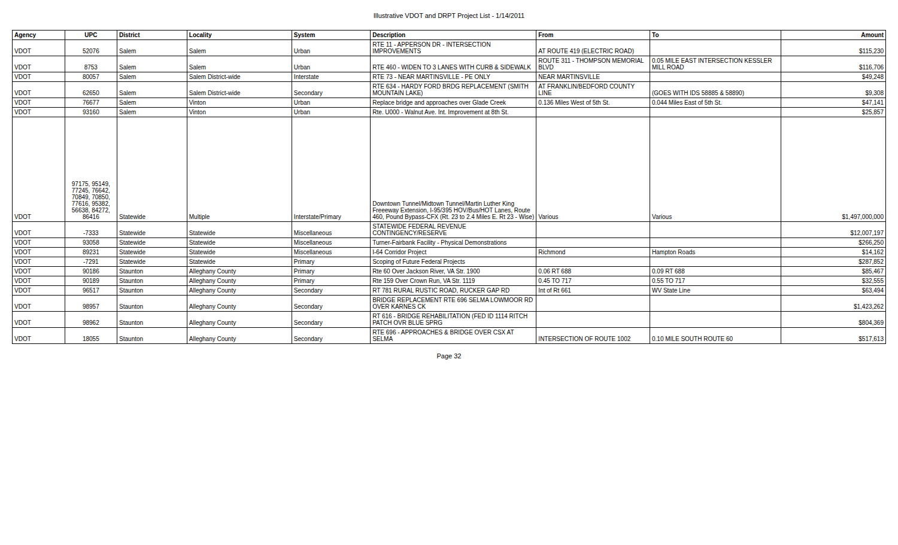Illustrative VDOT and DRPT Project List - 1/14/2011
| Agency | UPC | District | Locality | System | Description | From | To | Amount |
| --- | --- | --- | --- | --- | --- | --- | --- | --- |
| VDOT | 52076 | Salem | Salem | Urban | RTE 11 - APPERSON DR - INTERSECTION IMPROVEMENTS | AT ROUTE 419 (ELECTRIC ROAD) | | $115,230 |
| VDOT | 8753 | Salem | Salem | Urban | RTE 460 - WIDEN TO 3 LANES WITH CURB & SIDEWALK | ROUTE 311 - THOMPSON MEMORIAL BLVD | 0.05 MILE EAST INTERSECTION KESSLER MILL ROAD | $116,706 |
| VDOT | 80057 | Salem | Salem District-wide | Interstate | RTE 73 - NEAR MARTINSVILLE - PE ONLY | NEAR MARTINSVILLE | | $49,248 |
| VDOT | 62650 | Salem | Salem District-wide | Secondary | RTE 634 - HARDY FORD BRDG REPLACEMENT (SMITH MOUNTAIN LAKE) | AT FRANKLIN/BEDFORD COUNTY LINE | (GOES WITH IDS 58885 & 58890) | $9,308 |
| VDOT | 76677 | Salem | Vinton | Urban | Replace bridge and approaches over Glade Creek | 0.136 Miles West of 5th St. | 0.044 Miles East of 5th St. | $47,141 |
| VDOT | 93160 | Salem | Vinton | Urban | Rte. U000 - Walnut Ave. Int. Improvement at 8th St. | | | $25,857 |
| VDOT | 97175, 95149, 77245, 76642, 70849, 70850, 77616, 95382, 56638, 84272, 86416 | Statewide | Multiple | Interstate/Primary | Downtown Tunnel/Midtown Tunnel/Martin Luther King Freeeway Extension, I-95/395 HOV/Bus/HOT Lanes, Route 460, Pound Bypass-CFX (Rt. 23 to 2.4 Miles E. Rt 23 - Wise) | Various | Various | $1,497,000,000 |
| VDOT | -7333 | Statewide | Statewide | Miscellaneous | STATEWIDE FEDERAL REVENUE CONTINGENCY/RESERVE | | | $12,007,197 |
| VDOT | 93058 | Statewide | Statewide | Miscellaneous | Turner-Fairbank Facility - Physical Demonstrations | | | $266,250 |
| VDOT | 89231 | Statewide | Statewide | Miscellaneous | I-64 Corridor Project | Richmond | Hampton Roads | $14,162 |
| VDOT | -7291 | Statewide | Statewide | Primary | Scoping of Future Federal Projects | | | $287,852 |
| VDOT | 90186 | Staunton | Alleghany County | Primary | Rte 60 Over Jackson River, VA Str. 1900 | 0.06 RT 688 | 0.09 RT 688 | $85,467 |
| VDOT | 90189 | Staunton | Alleghany County | Primary | Rte 159 Over Crown Run, VA Str. 1119 | 0.45 TO 717 | 0.55 TO 717 | $32,555 |
| VDOT | 96517 | Staunton | Alleghany County | Secondary | RT 781 RURAL RUSTIC ROAD, RUCKER GAP RD | Int of Rt 661 | WV State Line | $63,494 |
| VDOT | 98957 | Staunton | Alleghany County | Secondary | BRIDGE REPLACEMENT RTE 696 SELMA LOWMOOR RD OVER KARNES CK | | | $1,423,262 |
| VDOT | 98962 | Staunton | Alleghany County | Secondary | RT 616 - BRIDGE REHABILITATION (FED ID 1114 RITCH PATCH OVR BLUE SPRG | | | $804,369 |
| VDOT | 18055 | Staunton | Alleghany County | Secondary | RTE 696 - APPROACHES & BRIDGE OVER CSX AT SELMA | INTERSECTION OF ROUTE 1002 | 0.10 MILE SOUTH ROUTE 60 | $517,613 |
Page 32